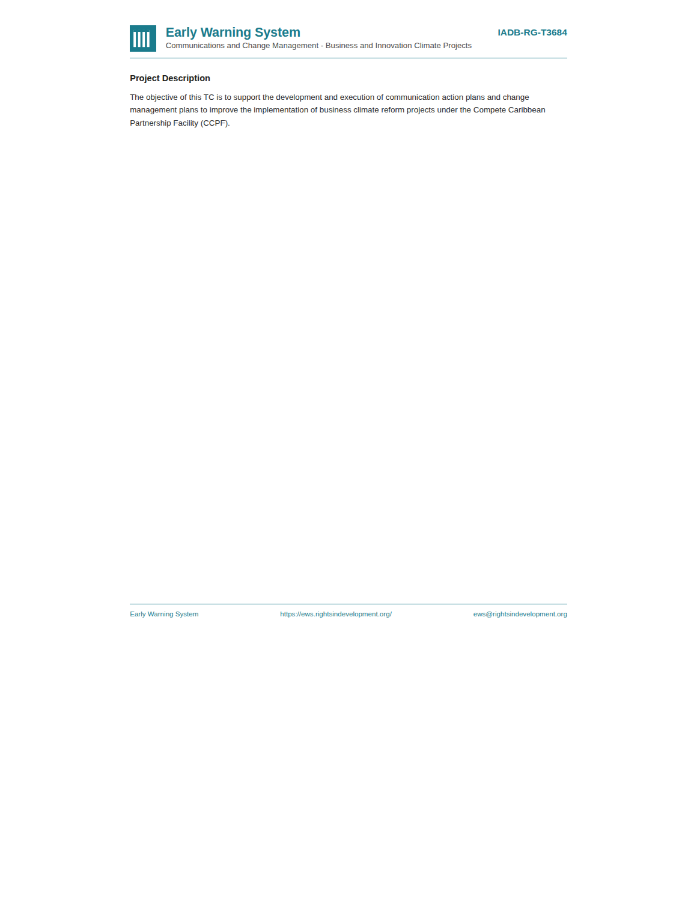Early Warning System
Communications and Change Management - Business and Innovation Climate Projects
IADB-RG-T3684
Project Description
The objective of this TC is to support the development and execution of communication action plans and change management plans to improve the implementation of business climate reform projects under the Compete Caribbean Partnership Facility (CCPF).
Early Warning System
https://ews.rightsindevelopment.org/
ews@rightsindevelopment.org